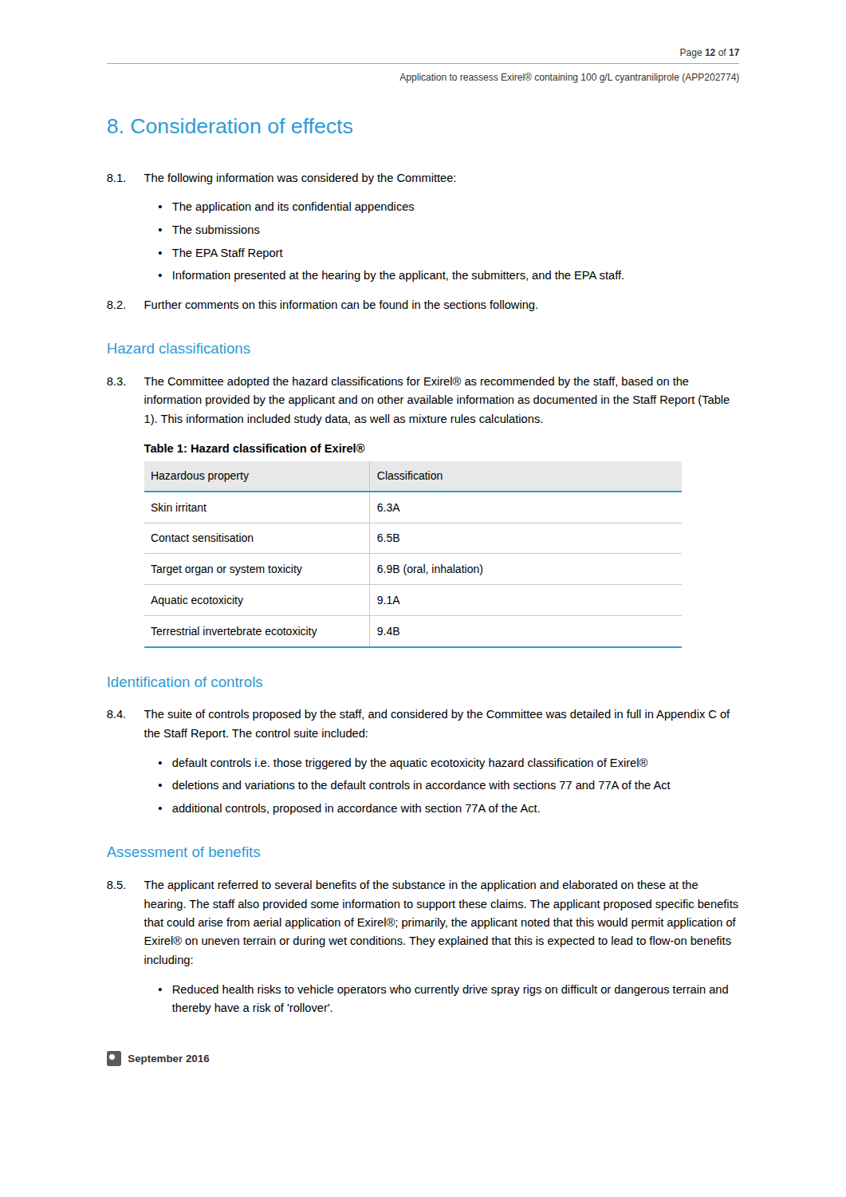Page 12 of 17
Application to reassess Exirel® containing 100 g/L cyantraniliprole (APP202774)
8. Consideration of effects
8.1.
The following information was considered by the Committee:
The application and its confidential appendices
The submissions
The EPA Staff Report
Information presented at the hearing by the applicant, the submitters, and the EPA staff.
8.2.
Further comments on this information can be found in the sections following.
Hazard classifications
8.3.
The Committee adopted the hazard classifications for Exirel® as recommended by the staff, based on the information provided by the applicant and on other available information as documented in the Staff Report (Table 1). This information included study data, as well as mixture rules calculations.
Table 1: Hazard classification of Exirel®
| Hazardous property | Classification |
| --- | --- |
| Skin irritant | 6.3A |
| Contact sensitisation | 6.5B |
| Target organ or system toxicity | 6.9B (oral, inhalation) |
| Aquatic ecotoxicity | 9.1A |
| Terrestrial invertebrate ecotoxicity | 9.4B |
Identification of controls
8.4.
The suite of controls proposed by the staff, and considered by the Committee was detailed in full in Appendix C of the Staff Report. The control suite included:
default controls i.e. those triggered by the aquatic ecotoxicity hazard classification of Exirel®
deletions and variations to the default controls in accordance with sections 77 and 77A of the Act
additional controls, proposed in accordance with section 77A of the Act.
Assessment of benefits
8.5.
The applicant referred to several benefits of the substance in the application and elaborated on these at the hearing. The staff also provided some information to support these claims. The applicant proposed specific benefits that could arise from aerial application of Exirel®; primarily, the applicant noted that this would permit application of Exirel® on uneven terrain or during wet conditions. They explained that this is expected to lead to flow-on benefits including:
Reduced health risks to vehicle operators who currently drive spray rigs on difficult or dangerous terrain and thereby have a risk of 'rollover'.
September 2016